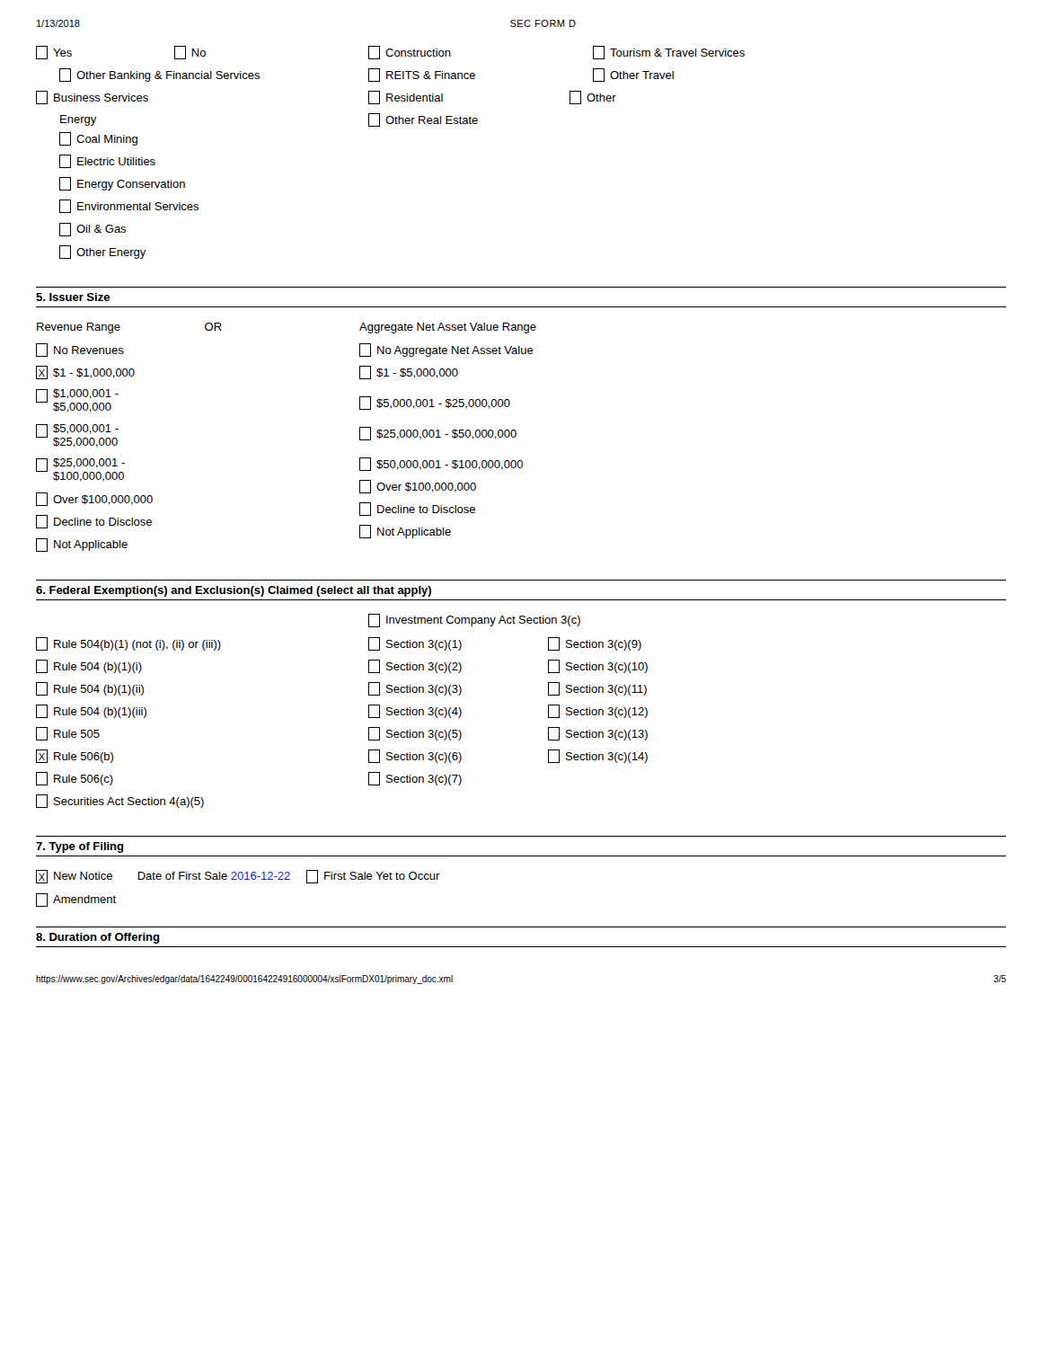1/13/2018
SEC FORM D
Yes No
Other Banking & Financial Services
Business Services
Energy
Coal Mining
Electric Utilities
Energy Conservation
Environmental Services
Oil & Gas
Other Energy
Construction
REITS & Finance
Residential
Other Real Estate
Tourism & Travel Services
Other Travel
Other
5. Issuer Size
Revenue Range OR
No Revenues
$1 - $1,000,000
$1,000,001 -
$5,000,000
$5,000,001 -
$25,000,000
$25,000,001 -
$100,000,000
Over $100,000,000
Decline to Disclose
Not Applicable
Aggregate Net Asset Value Range
No Aggregate Net Asset Value
$1 - $5,000,000
$5,000,001 - $25,000,000
$25,000,001 - $50,000,000
$50,000,001 - $100,000,000
Over $100,000,000
Decline to Disclose
Not Applicable
6. Federal Exemption(s) and Exclusion(s) Claimed (select all that apply)
Investment Company Act Section 3(c)
Rule 504(b)(1) (not (i), (ii) or (iii))
Rule 504 (b)(1)(i)
Rule 504 (b)(1)(ii)
Rule 504 (b)(1)(iii)
Rule 505
Rule 506(b)
Rule 506(c)
Securities Act Section 4(a)(5)
Section 3(c)(1)
Section 3(c)(2)
Section 3(c)(3)
Section 3(c)(4)
Section 3(c)(5)
Section 3(c)(6)
Section 3(c)(7)
Section 3(c)(9)
Section 3(c)(10)
Section 3(c)(11)
Section 3(c)(12)
Section 3(c)(13)
Section 3(c)(14)
7. Type of Filing
New Notice Date of First Sale 2016-12-22 First Sale Yet to Occur
Amendment
8. Duration of Offering
https://www.sec.gov/Archives/edgar/data/1642249/000164224916000004/xslFormDX01/primary_doc.xml
3/5